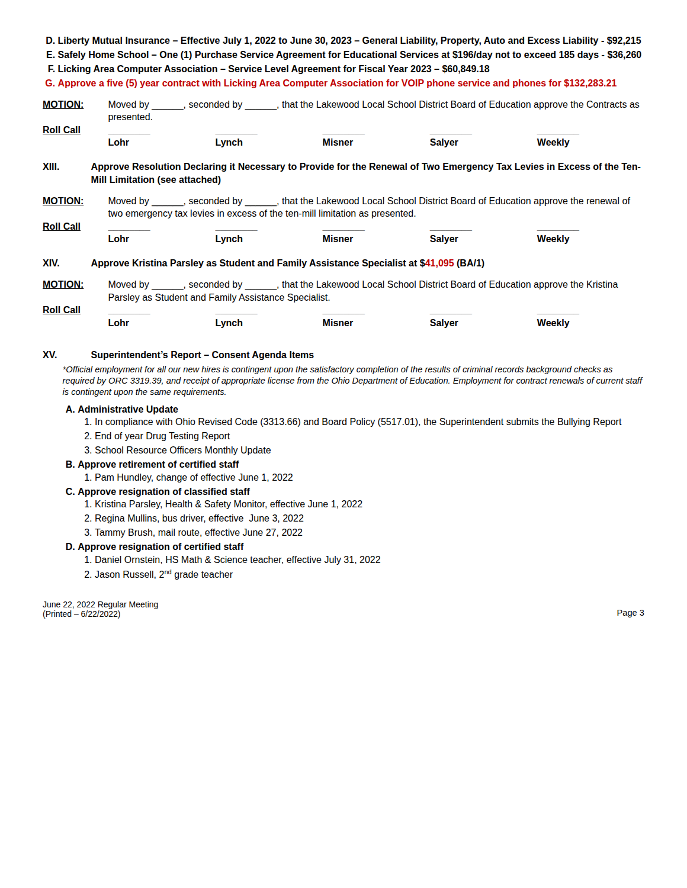Liberty Mutual Insurance – Effective July 1, 2022 to June 30, 2023 – General Liability, Property, Auto and Excess Liability - $92,215
Safely Home School – One (1) Purchase Service Agreement for Educational Services at $196/day not to exceed 185 days - $36,260
Licking Area Computer Association – Service Level Agreement for Fiscal Year 2023 – $60,849.18
Approve a five (5) year contract with Licking Area Computer Association for VOIP phone service and phones for $132,283.21
| MOTION: | Moved by ______, seconded by ______, that the Lakewood Local School District Board of Education approve the Contracts as presented. |
| Roll Call | / ________ / ________ / ________ / ________ / ________ / / Lohr / Lynch / Misner / Salyer / Weekly / |
XIII.
Approve Resolution Declaring it Necessary to Provide for the Renewal of Two Emergency Tax Levies in Excess of the Ten-Mill Limitation (see attached)
| MOTION: | Moved by ______, seconded by ______, that the Lakewood Local School District Board of Education approve the renewal of two emergency tax levies in excess of the ten-mill limitation as presented. |
| Roll Call | / ________ / ________ / ________ / ________ / ________ / / Lohr / Lynch / Misner / Salyer / Weekly / |
XIV.
Approve Kristina Parsley as Student and Family Assistance Specialist at $41,095 (BA/1)
| MOTION: | Moved by ______, seconded by ______, that the Lakewood Local School District Board of Education approve the Kristina Parsley as Student and Family Assistance Specialist. |
| Roll Call | / ________ / ________ / ________ / ________ / ________ / / Lohr / Lynch / Misner / Salyer / Weekly / |
XV.
Superintendent’s Report – Consent Agenda Items
*Official employment for all our new hires is contingent upon the satisfactory completion of the results of criminal records background checks as required by ORC 3319.39, and receipt of appropriate license from the Ohio Department of Education. Employment for contract renewals of current staff is contingent upon the same requirements.
Administrative Update
In compliance with Ohio Revised Code (3313.66) and Board Policy (5517.01), the Superintendent submits the Bullying Report
End of year Drug Testing Report
School Resource Officers Monthly Update
Approve retirement of certified staff
Pam Hundley, change of effective June 1, 2022
Approve resignation of classified staff
Kristina Parsley, Health & Safety Monitor, effective June 1, 2022
Regina Mullins, bus driver, effective June 3, 2022
Tammy Brush, mail route, effective June 27, 2022
Approve resignation of certified staff
Daniel Ornstein, HS Math & Science teacher, effective July 31, 2022
Jason Russell, 2nd grade teacher
June 22, 2022 Regular Meeting
(Printed – 6/22/2022)
Page 3